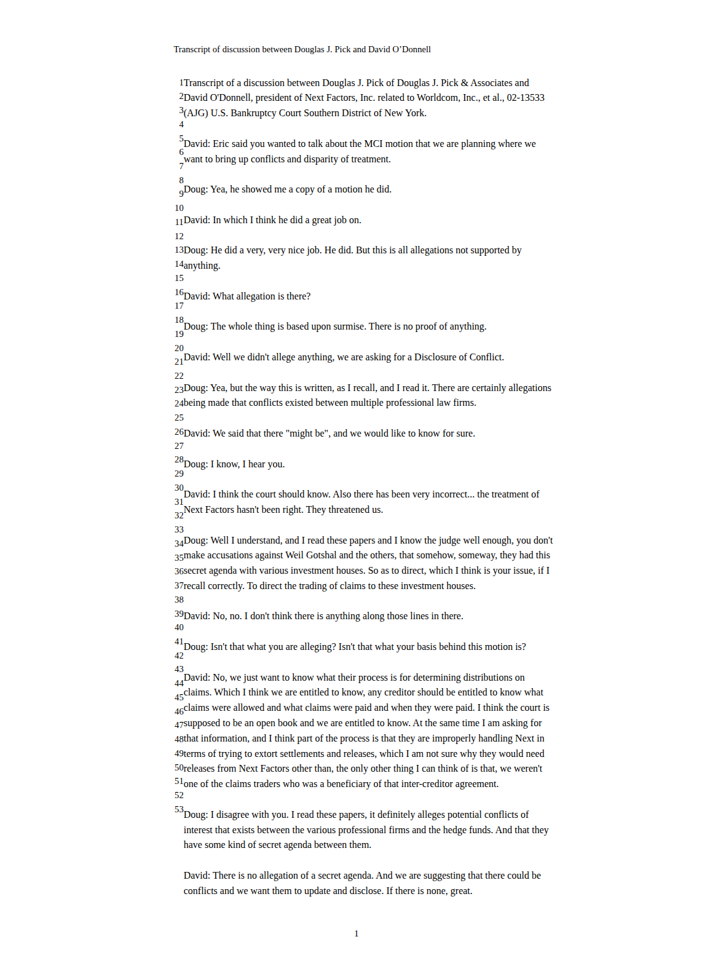Transcript of discussion between Douglas J. Pick and David O’Donnell
| 1 2 3 4 5 6 7 8 9 10 11 12 13 14 15 16 17 18 19 20 21 22 23 24 25 26 27 28 29 30 31 32 33 34 35 36 37 38 39 40 41 42 43 44 45 46 47 48 49 50 51 52 53 | Transcript of a discussion between Douglas J. Pick of Douglas J. Pick & Associates and David O'Donnell, president of Next Factors, Inc. related to Worldcom, Inc., et al., 02-13533 (AJG) U.S. Bankruptcy Court Southern District of New York. David: Eric said you wanted to talk about the MCI motion that we are planning where we want to bring up conflicts and disparity of treatment. Doug: Yea, he showed me a copy of a motion he did. David: In which I think he did a great job on. Doug: He did a very, very nice job. He did. But this is all allegations not supported by anything. David: What allegation is there? Doug: The whole thing is based upon surmise. There is no proof of anything. David: Well we didn't allege anything, we are asking for a Disclosure of Conflict. Doug: Yea, but the way this is written, as I recall, and I read it. There are certainly allegations being made that conflicts existed between multiple professional law firms. David: We said that there "might be", and we would like to know for sure. Doug: I know, I hear you. David: I think the court should know. Also there has been very incorrect... the treatment of Next Factors hasn't been right. They threatened us. Doug: Well I understand, and I read these papers and I know the judge well enough, you don't make accusations against Weil Gotshal and the others, that somehow, someway, they had this secret agenda with various investment houses. So as to direct, which I think is your issue, if I recall correctly. To direct the trading of claims to these investment houses. David: No, no. I don't think there is anything along those lines in there. Doug: Isn't that what you are alleging? Isn't that what your basis behind this motion is? David: No, we just want to know what their process is for determining distributions on claims. Which I think we are entitled to know, any creditor should be entitled to know what claims were allowed and what claims were paid and when they were paid. I think the court is supposed to be an open book and we are entitled to know. At the same time I am asking for that information, and I think part of the process is that they are improperly handling Next in terms of trying to extort settlements and releases, which I am not sure why they would need releases from Next Factors other than, the only other thing I can think of is that, we weren't one of the claims traders who was a beneficiary of that inter-creditor agreement. Doug: I disagree with you. I read these papers, it definitely alleges potential conflicts of interest that exists between the various professional firms and the hedge funds. And that they have some kind of secret agenda between them. David: There is no allegation of a secret agenda. And we are suggesting that there could be conflicts and we want them to update and disclose. If there is none, great. |
1